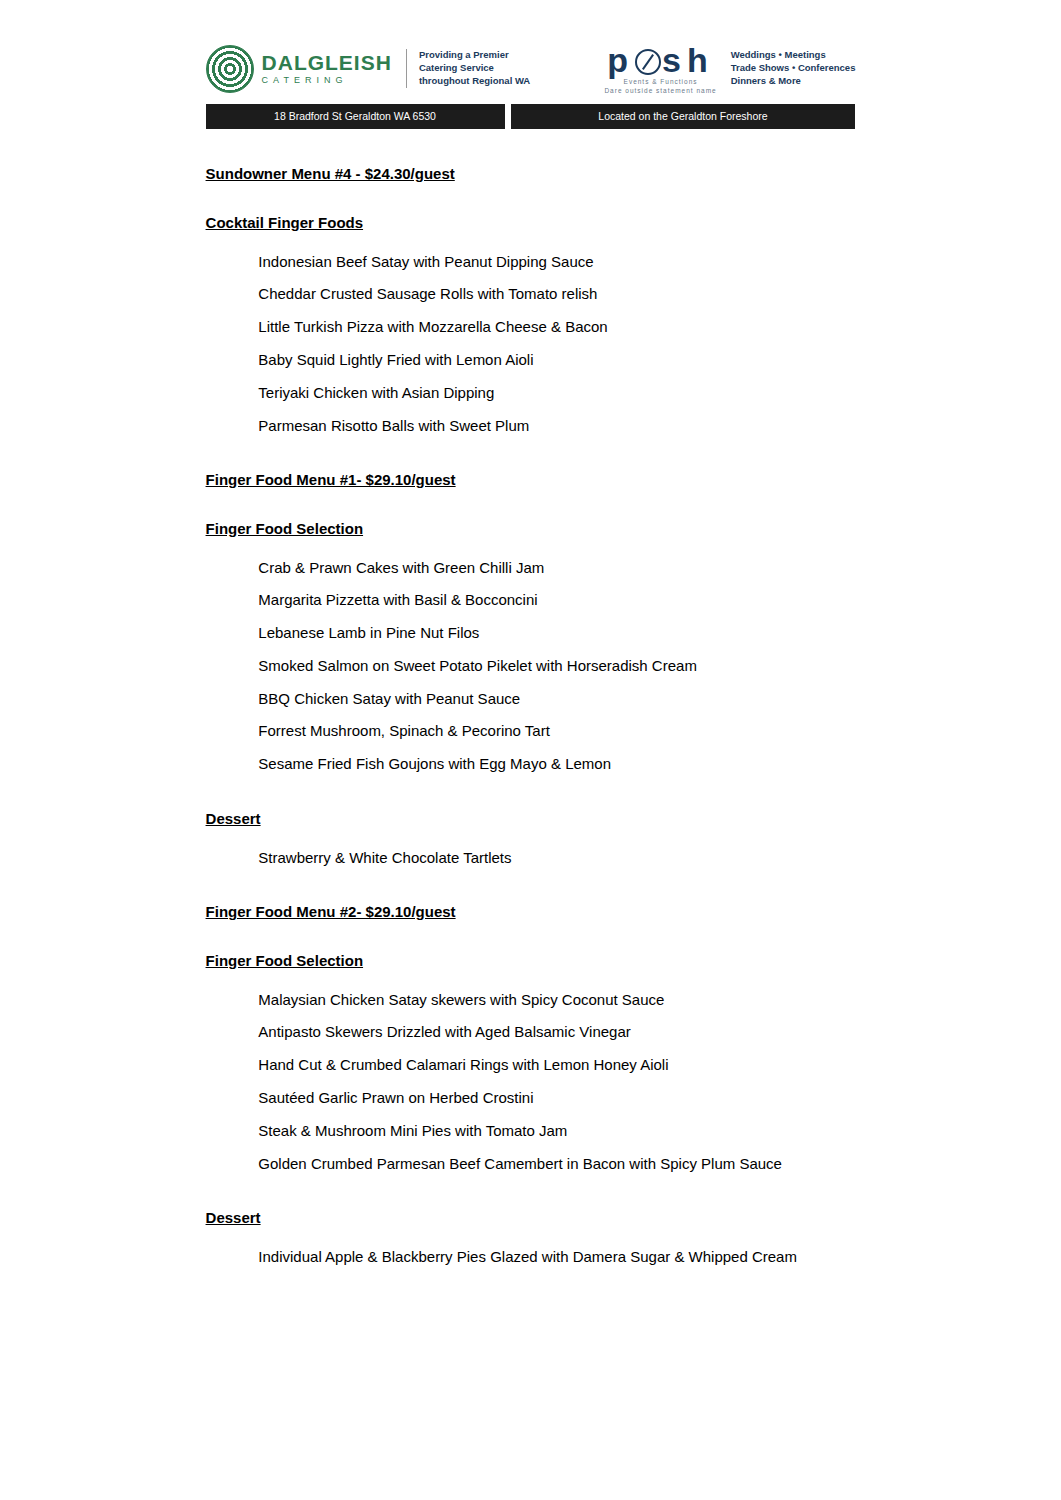DALGLEISH
CATERING
Providing a Premier
Catering Service
throughout Regional WA
p sh
Events & Functions
Dare outside statement name
Weddings • Meetings
Trade Shows • Conferences
Dinners & More
18 Bradford St Geraldton WA 6530
Located on the Geraldton Foreshore
Sundowner Menu #4 - $24.30/guest
Cocktail Finger Foods
Indonesian Beef Satay with Peanut Dipping Sauce
Cheddar Crusted Sausage Rolls with Tomato relish
Little Turkish Pizza with Mozzarella Cheese & Bacon
Baby Squid Lightly Fried with Lemon Aioli
Teriyaki Chicken with Asian Dipping
Parmesan Risotto Balls with Sweet Plum
Finger Food Menu #1- $29.10/guest
Finger Food Selection
Crab & Prawn Cakes with Green Chilli Jam
Margarita Pizzetta with Basil & Bocconcini
Lebanese Lamb in Pine Nut Filos
Smoked Salmon on Sweet Potato Pikelet with Horseradish Cream
BBQ Chicken Satay with Peanut Sauce
Forrest Mushroom, Spinach & Pecorino Tart
Sesame Fried Fish Goujons with Egg Mayo & Lemon
Dessert
Strawberry & White Chocolate Tartlets
Finger Food Menu #2- $29.10/guest
Finger Food Selection
Malaysian Chicken Satay skewers with Spicy Coconut Sauce
Antipasto Skewers Drizzled with Aged Balsamic Vinegar
Hand Cut & Crumbed Calamari Rings with Lemon Honey Aioli
Sautéed Garlic Prawn on Herbed Crostini
Steak & Mushroom Mini Pies with Tomato Jam
Golden Crumbed Parmesan Beef Camembert in Bacon with Spicy Plum Sauce
Dessert
Individual Apple & Blackberry Pies Glazed with Damera Sugar & Whipped Cream